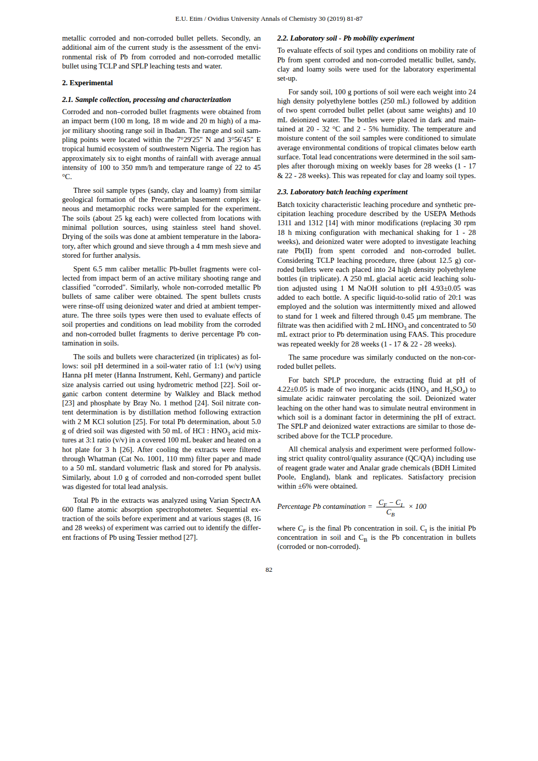E.U. Etim / Ovidius University Annals of Chemistry 30 (2019) 81-87
metallic corroded and non-corroded bullet pellets. Secondly, an additional aim of the current study is the assessment of the environmental risk of Pb from corroded and non-corroded metallic bullet using TCLP and SPLP leaching tests and water.
2. Experimental
2.1. Sample collection, processing and characterization
Corroded and non–corroded bullet fragments were obtained from an impact berm (100 m long, 18 m wide and 20 m high) of a major military shooting range soil in Ibadan. The range and soil sampling points were located within the 7°29'25" N and 3°56'45" E tropical humid ecosystem of southwestern Nigeria. The region has approximately six to eight months of rainfall with average annual intensity of 100 to 350 mm/h and temperature range of 22 to 45 °C.
Three soil sample types (sandy, clay and loamy) from similar geological formation of the Precambrian basement complex igneous and metamorphic rocks were sampled for the experiment. The soils (about 25 kg each) were collected from locations with minimal pollution sources, using stainless steel hand shovel. Drying of the soils was done at ambient temperature in the laboratory, after which ground and sieve through a 4 mm mesh sieve and stored for further analysis.
Spent 6.5 mm caliber metallic Pb-bullet fragments were collected from impact berm of an active military shooting range and classified "corroded". Similarly, whole non-corroded metallic Pb bullets of same caliber were obtained. The spent bullets crusts were rinse-off using deionized water and dried at ambient temperature. The three soils types were then used to evaluate effects of soil properties and conditions on lead mobility from the corroded and non-corroded bullet fragments to derive percentage Pb contamination in soils.
The soils and bullets were characterized (in triplicates) as follows: soil pH determined in a soil-water ratio of 1:1 (w/v) using Hanna pH meter (Hanna Instrument, Kehl, Germany) and particle size analysis carried out using hydrometric method [22]. Soil organic carbon content determine by Walkley and Black method [23] and phosphate by Bray No. 1 method [24]. Soil nitrate content determination is by distillation method following extraction with 2 M KCl solution [25]. For total Pb determination, about 5.0 g of dried soil was digested with 50 mL of HCl : HNO3 acid mixtures at 3:1 ratio (v/v) in a covered 100 mL beaker and heated on a hot plate for 3 h [26]. After cooling the extracts were filtered through Whatman (Cat No. 1001, 110 mm) filter paper and made to a 50 mL standard volumetric flask and stored for Pb analysis. Similarly, about 1.0 g of corroded and non-corroded spent bullet was digested for total lead analysis.
Total Pb in the extracts was analyzed using Varian SpectrAA 600 flame atomic absorption spectrophotometer. Sequential extraction of the soils before experiment and at various stages (8, 16 and 28 weeks) of experiment was carried out to identify the different fractions of Pb using Tessier method [27].
2.2. Laboratory soil - Pb mobility experiment
To evaluate effects of soil types and conditions on mobility rate of Pb from spent corroded and non-corroded metallic bullet, sandy, clay and loamy soils were used for the laboratory experimental set-up.
For sandy soil, 100 g portions of soil were each weight into 24 high density polyethylene bottles (250 mL) followed by addition of two spent corroded bullet pellet (about same weights) and 10 mL deionized water. The bottles were placed in dark and maintained at 20 - 32 °C and 2 - 5% humidity. The temperature and moisture content of the soil samples were conditioned to simulate average environmental conditions of tropical climates below earth surface. Total lead concentrations were determined in the soil samples after thorough mixing on weekly bases for 28 weeks (1 - 17 & 22 - 28 weeks). This was repeated for clay and loamy soil types.
2.3. Laboratory batch leaching experiment
Batch toxicity characteristic leaching procedure and synthetic precipitation leaching procedure described by the USEPA Methods 1311 and 1312 [14] with minor modifications (replacing 30 rpm 18 h mixing configuration with mechanical shaking for 1 - 28 weeks), and deionized water were adopted to investigate leaching rate Pb(II) from spent corroded and non-corroded bullet. Considering TCLP leaching procedure, three (about 12.5 g) corroded bullets were each placed into 24 high density polyethylene bottles (in triplicate). A 250 mL glacial acetic acid leaching solution adjusted using 1 M NaOH solution to pH 4.93±0.05 was added to each bottle. A specific liquid-to-solid ratio of 20:1 was employed and the solution was intermittently mixed and allowed to stand for 1 week and filtered through 0.45 µm membrane. The filtrate was then acidified with 2 mL HNO3 and concentrated to 50 mL extract prior to Pb determination using FAAS. This procedure was repeated weekly for 28 weeks (1 - 17 & 22 - 28 weeks).
The same procedure was similarly conducted on the non-corroded bullet pellets.
For batch SPLP procedure, the extracting fluid at pH of 4.22±0.05 is made of two inorganic acids (HNO3 and H2SO4) to simulate acidic rainwater percolating the soil. Deionized water leaching on the other hand was to simulate neutral environment in which soil is a dominant factor in determining the pH of extract. The SPLP and deionized water extractions are similar to those described above for the TCLP procedure.
All chemical analysis and experiment were performed following strict quality control/quality assurance (QC/QA) including use of reagent grade water and Analar grade chemicals (BDH Limited Poole, England), blank and replicates. Satisfactory precision within ±6% were obtained.
Percentage Pb contamination = CF − CI CB × 100
where CF is the final Pb concentration in soil. CI is the initial Pb concentration in soil and CB is the Pb concentration in bullets (corroded or non-corroded).
82